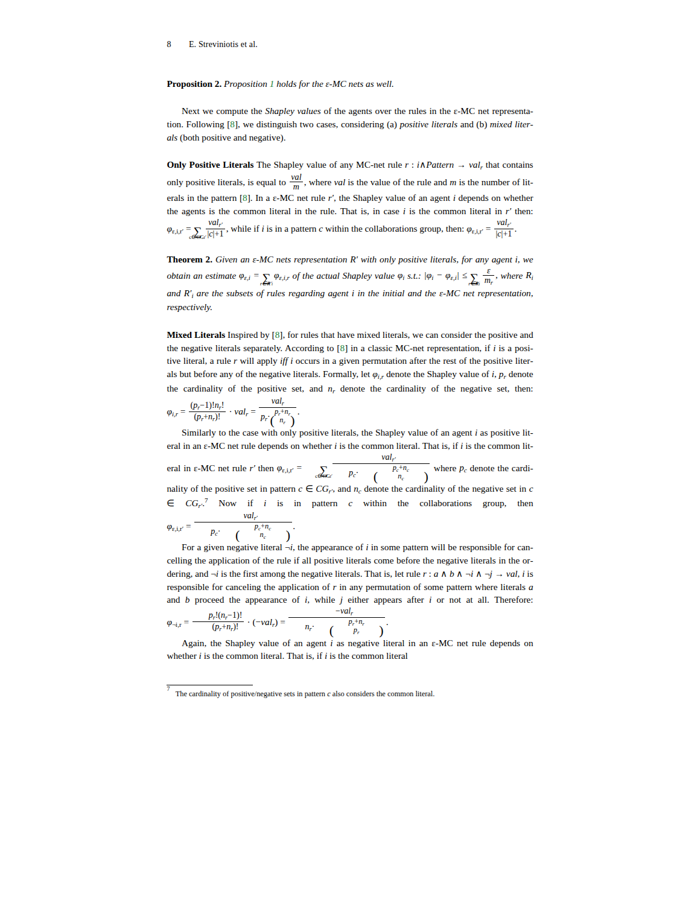8 E. Streviniotis et al.
Proposition 2. Proposition 1 holds for the ε-MC nets as well.
Next we compute the Shapley values of the agents over the rules in the ε-MC net representation. Following [8], we distinguish two cases, considering (a) positive literals and (b) mixed literals (both positive and negative).
Only Positive Literals The Shapley value of any MC-net rule r : i∧Pattern → valr that contains only positive literals, is equal to val m, where val is the value of the rule and m is the number of literals in the pattern [8]. In a ε-MC net rule r′, the Shapley value of an agent i depends on whether the agents is the common literal in the rule. That is, in case i is the common literal in r′ then: φε,i,r′ = ∑c∈CGr′ valr′|c|+1, while if i is in a pattern c within the collaborations group, then: φε,i,r′ = valr′|c|+1.
Theorem 2. Given an ε-MC nets representation R′ with only positive literals, for any agent i, we obtain an estimate φε,i = ∑r∈R′i φε,i,r of the actual Shapley value φi s.t.: |φi − φε,i| ≤ ∑r∈Ri εmr, where Ri and R′i are the subsets of rules regarding agent i in the initial and the ε-MC net representation, respectively.
Mixed Literals Inspired by [8], for rules that have mixed literals, we can consider the positive and the negative literals separately. According to [8] in a classic MC-net representation, if i is a positive literal, a rule r will apply iff i occurs in a given permutation after the rest of the positive literals but before any of the negative literals. Formally, let φi,r denote the Shapley value of i, pr denote the cardinality of the positive set, and nr denote the cardinality of the negative set, then: φi,r = (pr−1)!nr!(pr+nr)! · valr = valr pr·(pr+nr nr).
Similarly to the case with only positive literals, the Shapley value of an agent i as positive literal in an ε-MC net rule depends on whether i is the common literal. That is, if i is the common literal in ε-MC net rule r′ then φε,i,r′ = ∑c∈CGr′ valr′pc·(pc+nc nc) where pc denote the cardinality of the positive set in pattern c ∈ CGr′, and nc denote the cardinality of the negative set in c ∈ CGr′.7 Now if i is in pattern c within the collaborations group, then φε,i,r′ = valr′pc·(pc+nc nc).
For a given negative literal ¬i, the appearance of i in some pattern will be responsible for cancelling the application of the rule if all positive literals come before the negative literals in the ordering, and ¬i is the first among the negative literals. That is, let rule r : a ∧ b ∧ ¬i ∧ ¬j → val, i is responsible for canceling the application of r in any permutation of some pattern where literals a and b proceed the appearance of i, while j either appears after i or not at all. Therefore: φ¬i,r = pr!(nr−1)!(pr+nr)! · (−valr) = −valr nr·(pr+nr pr).
Again, the Shapley value of an agent i as negative literal in an ε-MC net rule depends on whether i is the common literal. That is, if i is the common literal
7 The cardinality of positive/negative sets in pattern c also considers the common literal.